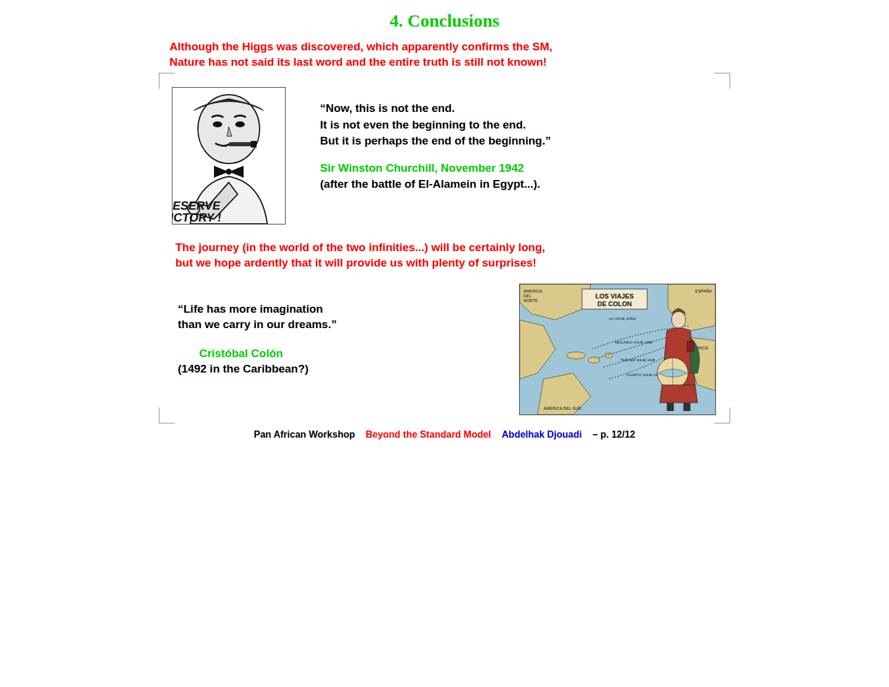4. Conclusions
Although the Higgs was discovered, which apparently confirms the SM,
Nature has not said its last word and the entire truth is still not known!
DESERVE VICTORY !
“Now, this is not the end.
It is not even the beginning to the end.
But it is perhaps the end of the beginning.”
Sir Winston Churchill, November 1942
(after the battle of El-Alamein in Egypt...).
The journey (in the world of the two infinities...) will be certainly long,
but we hope ardently that it will provide us with plenty of surprises!
“Life has more imagination
than we carry in our dreams.”
Cristóbal Colón
(1492 in the Caribbean?)
LOS VIAJES DE COLON AMERICA DEL NORTE ESPAÑA AFRICA AMERICA DEL SUR 1er VIAJE (1492) SEGUNDO VIAJE 1493 TERCER VIAJE 1498 CUARTO VIAJE 1502
Pan African Workshop Beyond the Standard Model Abdelhak Djouadi – p. 12/12